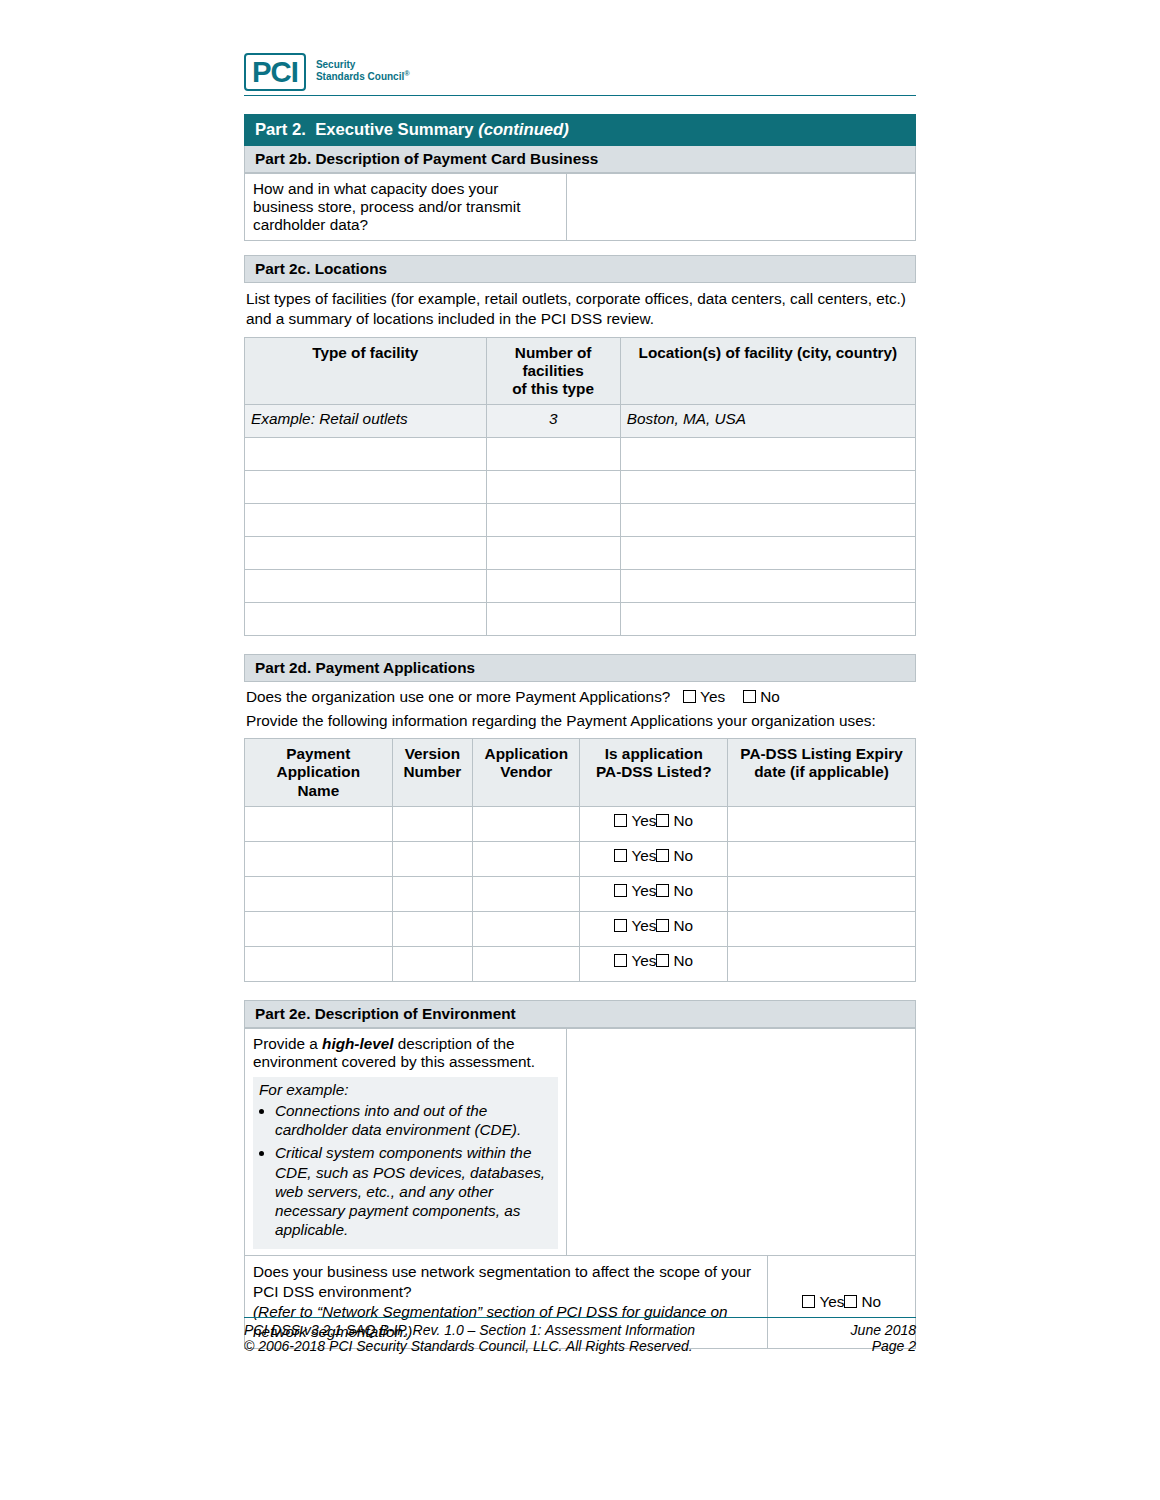PCI
Security
Standards Council®
Part 2. Executive Summary (continued)
Part 2b. Description of Payment Card Business
| How and in what capacity does your business store, process and/or transmit cardholder data? | |
Part 2c. Locations
List types of facilities (for example, retail outlets, corporate offices, data centers, call centers, etc.) and a summary of locations included in the PCI DSS review.
| Type of facility | Number of facilities of this type | Location(s) of facility (city, country) |
| --- | --- | --- |
| Example: Retail outlets | 3 | Boston, MA, USA |
Part 2d. Payment Applications
Does the organization use one or more Payment Applications? Yes No
Provide the following information regarding the Payment Applications your organization uses:
| Payment Application Name | Version Number | Application Vendor | Is application PA-DSS Listed? | PA-DSS Listing Expiry date (if applicable) |
| --- | --- | --- | --- | --- |
| | | | Yes No | |
| | | | Yes No | |
| | | | Yes No | |
| | | | Yes No | |
| | | | Yes No | |
Part 2e. Description of Environment
| Provide a high-level description of the environment covered by this assessment. For example: Connections into and out of the cardholder data environment (CDE). Critical system components within the CDE, such as POS devices, databases, web servers, etc., and any other necessary payment components, as applicable. | |
| Does your business use network segmentation to affect the scope of your PCI DSS environment? (Refer to “Network Segmentation” section of PCI DSS for guidance on network segmentation.) | Yes No |
PCI DSS v3.2.1 SAQ B-IP, Rev. 1.0 – Section 1: Assessment Information
June 2018
© 2006-2018 PCI Security Standards Council, LLC. All Rights Reserved.
Page 2